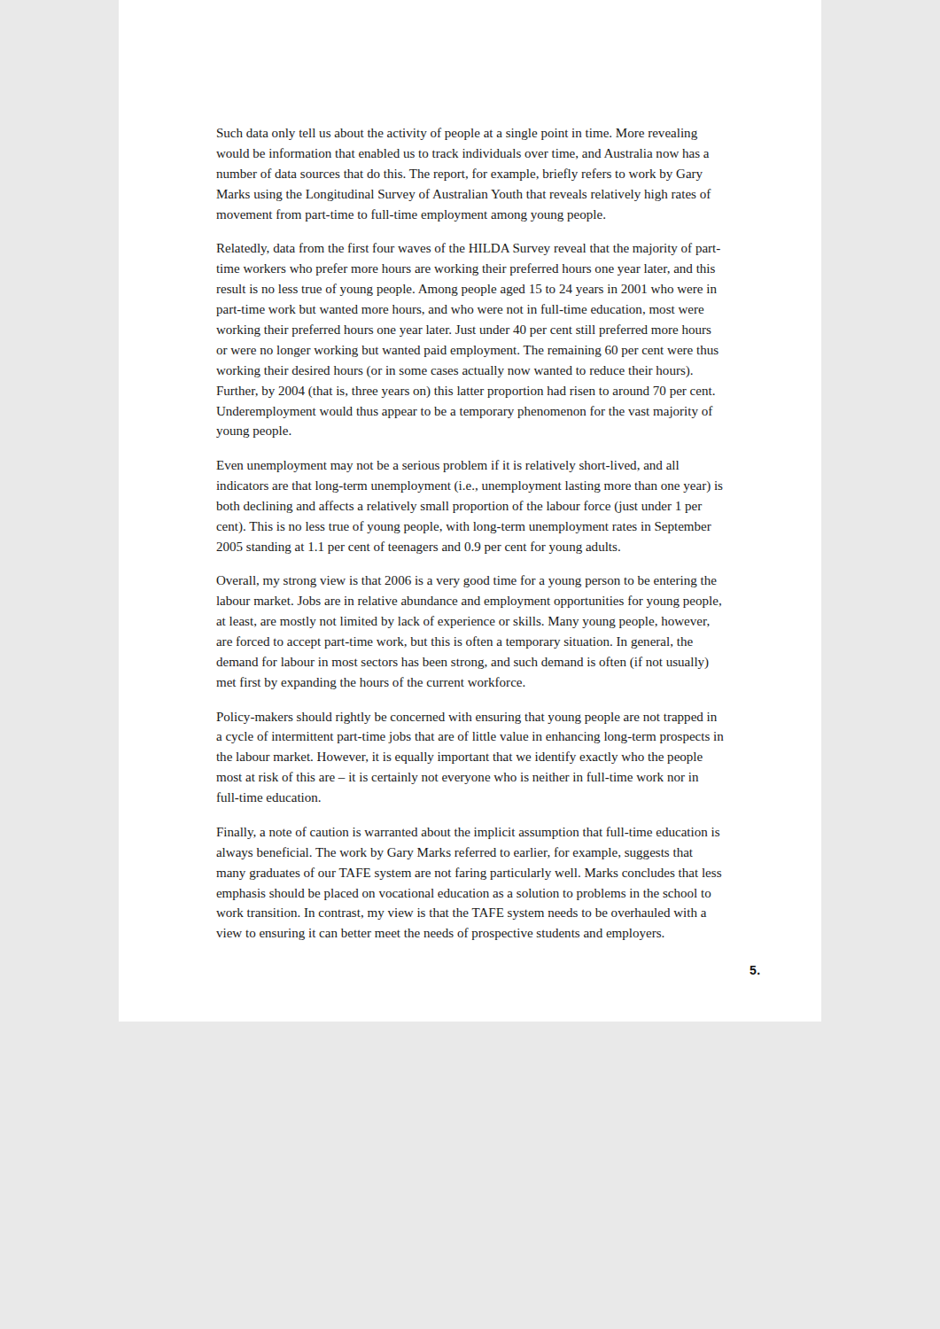Such data only tell us about the activity of people at a single point in time. More revealing would be information that enabled us to track individuals over time, and Australia now has a number of data sources that do this. The report, for example, briefly refers to work by Gary Marks using the Longitudinal Survey of Australian Youth that reveals relatively high rates of movement from part-time to full-time employment among young people.
Relatedly, data from the first four waves of the HILDA Survey reveal that the majority of part-time workers who prefer more hours are working their preferred hours one year later, and this result is no less true of young people. Among people aged 15 to 24 years in 2001 who were in part-time work but wanted more hours, and who were not in full-time education, most were working their preferred hours one year later. Just under 40 per cent still preferred more hours or were no longer working but wanted paid employment. The remaining 60 per cent were thus working their desired hours (or in some cases actually now wanted to reduce their hours). Further, by 2004 (that is, three years on) this latter proportion had risen to around 70 per cent. Underemployment would thus appear to be a temporary phenomenon for the vast majority of young people.
Even unemployment may not be a serious problem if it is relatively short-lived, and all indicators are that long-term unemployment (i.e., unemployment lasting more than one year) is both declining and affects a relatively small proportion of the labour force (just under 1 per cent). This is no less true of young people, with long-term unemployment rates in September 2005 standing at 1.1 per cent of teenagers and 0.9 per cent for young adults.
Overall, my strong view is that 2006 is a very good time for a young person to be entering the labour market. Jobs are in relative abundance and employment opportunities for young people, at least, are mostly not limited by lack of experience or skills. Many young people, however, are forced to accept part-time work, but this is often a temporary situation. In general, the demand for labour in most sectors has been strong, and such demand is often (if not usually) met first by expanding the hours of the current workforce.
Policy-makers should rightly be concerned with ensuring that young people are not trapped in a cycle of intermittent part-time jobs that are of little value in enhancing long-term prospects in the labour market. However, it is equally important that we identify exactly who the people most at risk of this are – it is certainly not everyone who is neither in full-time work nor in full-time education.
Finally, a note of caution is warranted about the implicit assumption that full-time education is always beneficial. The work by Gary Marks referred to earlier, for example, suggests that many graduates of our TAFE system are not faring particularly well. Marks concludes that less emphasis should be placed on vocational education as a solution to problems in the school to work transition. In contrast, my view is that the TAFE system needs to be overhauled with a view to ensuring it can better meet the needs of prospective students and employers.
5.